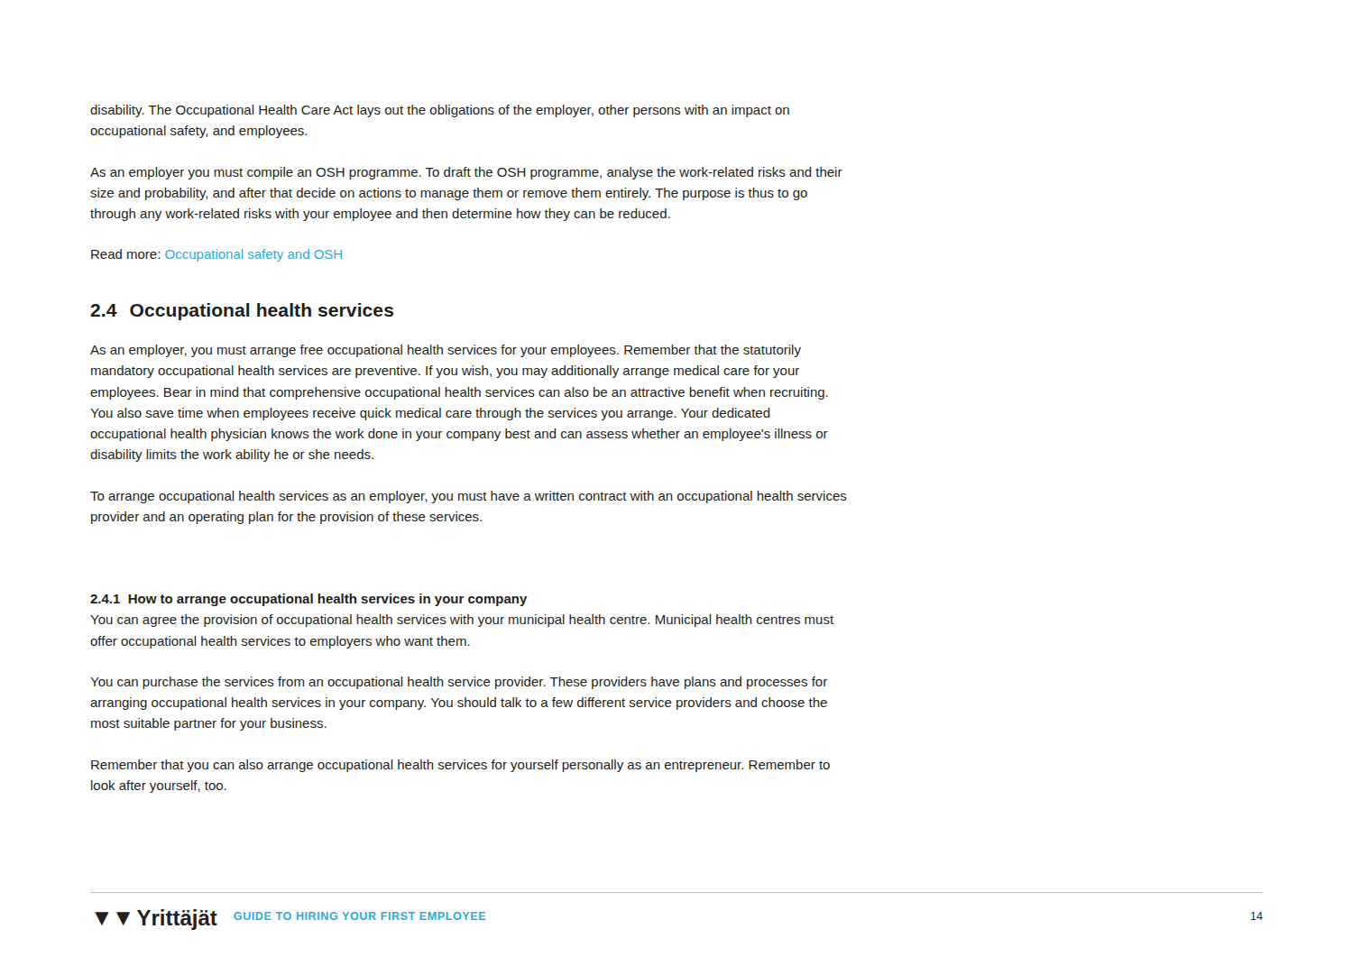disability. The Occupational Health Care Act lays out the obligations of the employer, other persons with an impact on occupational safety, and employees.
As an employer you must compile an OSH programme. To draft the OSH programme, analyse the work-related risks and their size and probability, and after that decide on actions to manage them or remove them entirely. The purpose is thus to go through any work-related risks with your employee and then determine how they can be reduced.
Read more: Occupational safety and OSH
2.4 Occupational health services
As an employer, you must arrange free occupational health services for your employees. Remember that the statutorily mandatory occupational health services are preventive. If you wish, you may additionally arrange medical care for your employees. Bear in mind that comprehensive occupational health services can also be an attractive benefit when recruiting. You also save time when employees receive quick medical care through the services you arrange. Your dedicated occupational health physician knows the work done in your company best and can assess whether an employee's illness or disability limits the work ability he or she needs.
To arrange occupational health services as an employer, you must have a written contract with an occupational health services provider and an operating plan for the provision of these services.
2.4.1 How to arrange occupational health services in your company
You can agree the provision of occupational health services with your municipal health centre. Municipal health centres must offer occupational health services to employers who want them.
You can purchase the services from an occupational health service provider. These providers have plans and processes for arranging occupational health services in your company. You should talk to a few different service providers and choose the most suitable partner for your business.
Remember that you can also arrange occupational health services for yourself personally as an entrepreneur. Remember to look after yourself, too.
▼▼Yrittäjät GUIDE TO HIRING YOUR FIRST EMPLOYEE
14